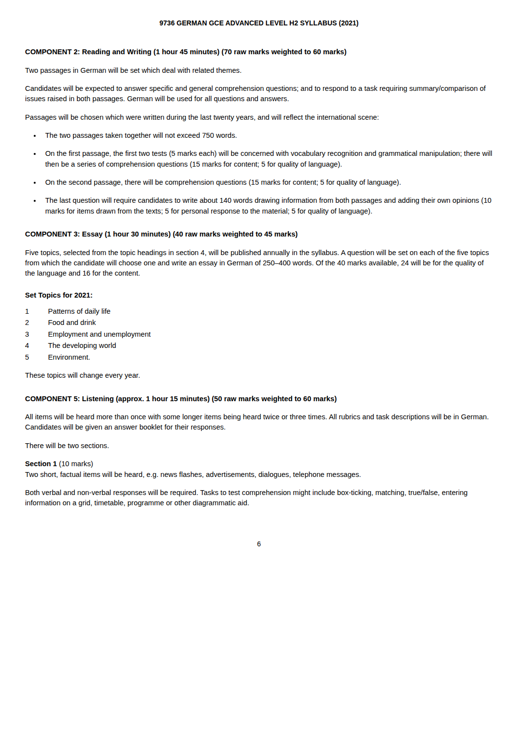9736 GERMAN GCE ADVANCED LEVEL H2 SYLLABUS (2021)
COMPONENT 2: Reading and Writing (1 hour 45 minutes) (70 raw marks weighted to 60 marks)
Two passages in German will be set which deal with related themes.
Candidates will be expected to answer specific and general comprehension questions; and to respond to a task requiring summary/comparison of issues raised in both passages. German will be used for all questions and answers.
Passages will be chosen which were written during the last twenty years, and will reflect the international scene:
The two passages taken together will not exceed 750 words.
On the first passage, the first two tests (5 marks each) will be concerned with vocabulary recognition and grammatical manipulation; there will then be a series of comprehension questions (15 marks for content; 5 for quality of language).
On the second passage, there will be comprehension questions (15 marks for content; 5 for quality of language).
The last question will require candidates to write about 140 words drawing information from both passages and adding their own opinions (10 marks for items drawn from the texts; 5 for personal response to the material; 5 for quality of language).
COMPONENT 3: Essay (1 hour 30 minutes) (40 raw marks weighted to 45 marks)
Five topics, selected from the topic headings in section 4, will be published annually in the syllabus. A question will be set on each of the five topics from which the candidate will choose one and write an essay in German of 250–400 words. Of the 40 marks available, 24 will be for the quality of the language and 16 for the content.
Set Topics for 2021:
Patterns of daily life
Food and drink
Employment and unemployment
The developing world
Environment.
These topics will change every year.
COMPONENT 5: Listening (approx. 1 hour 15 minutes) (50 raw marks weighted to 60 marks)
All items will be heard more than once with some longer items being heard twice or three times. All rubrics and task descriptions will be in German. Candidates will be given an answer booklet for their responses.
There will be two sections.
Section 1 (10 marks)
Two short, factual items will be heard, e.g. news flashes, advertisements, dialogues, telephone messages.
Both verbal and non-verbal responses will be required. Tasks to test comprehension might include box-ticking, matching, true/false, entering information on a grid, timetable, programme or other diagrammatic aid.
6